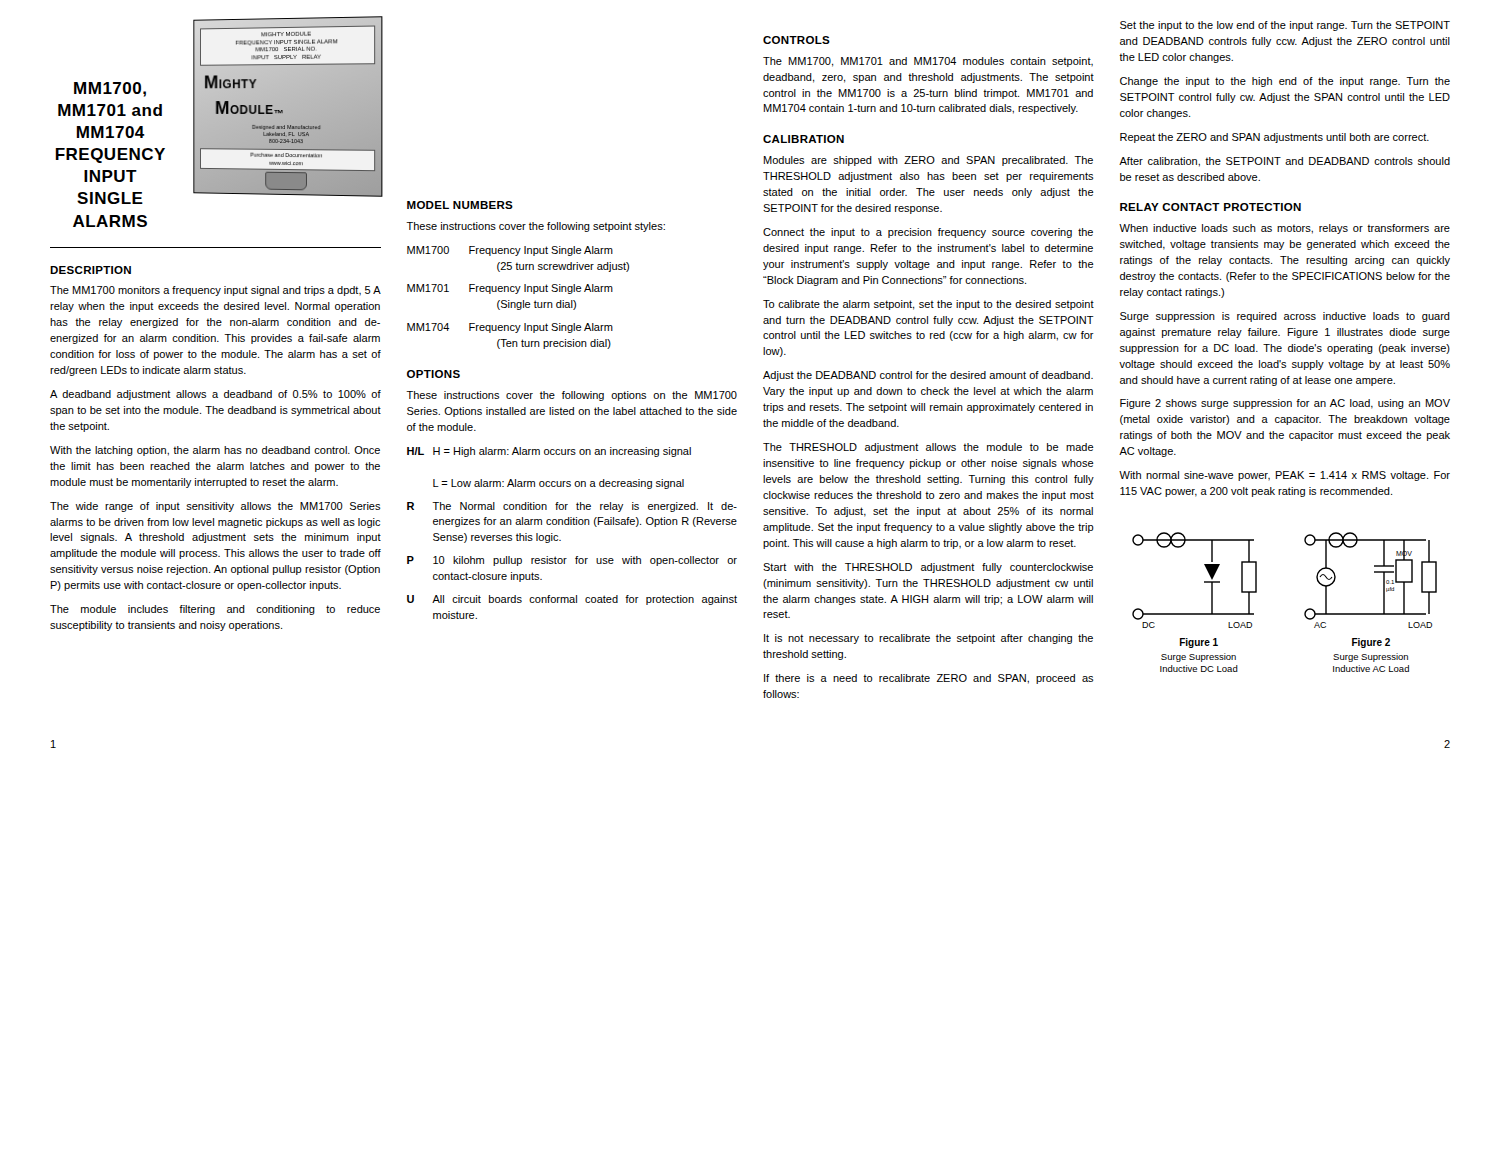MM1700, MM1701 and MM1704
FREQUENCY INPUT
SINGLE ALARMS
MIGHTY MODULE
FREQUENCY INPUT SINGLE ALARM
MM1700 SERIAL NO.
INPUT SUPPLY RELAY
MIGHTY
MODULE™
Designed and Manufactured
Lakeland, FL USA
800-234-1043
Purchase and Documentation
www.wici.com
DESCRIPTION
The MM1700 monitors a frequency input signal and trips a dpdt, 5 A relay when the input exceeds the desired level. Normal operation has the relay energized for the non-alarm condition and de-energized for an alarm condition. This provides a fail-safe alarm condition for loss of power to the module. The alarm has a set of red/green LEDs to indicate alarm status.
A deadband adjustment allows a deadband of 0.5% to 100% of span to be set into the module. The deadband is symmetrical about the setpoint.
With the latching option, the alarm has no deadband control. Once the limit has been reached the alarm latches and power to the module must be momentarily interrupted to reset the alarm.
The wide range of input sensitivity allows the MM1700 Series alarms to be driven from low level magnetic pickups as well as logic level signals. A threshold adjustment sets the minimum input amplitude the module will process. This allows the user to trade off sensitivity versus noise rejection. An optional pullup resistor (Option P) permits use with contact-closure or open-collector inputs.
The module includes filtering and conditioning to reduce susceptibility to transients and noisy operations.
MODEL NUMBERS
These instructions cover the following setpoint styles:
MM1700 Frequency Input Single Alarm(25 turn screwdriver adjust)
MM1701 Frequency Input Single Alarm(Single turn dial)
MM1704 Frequency Input Single Alarm(Ten turn precision dial)
OPTIONS
These instructions cover the following options on the MM1700 Series. Options installed are listed on the label attached to the side of the module.
H/L
H = High alarm: Alarm occurs on an increasing signal
L = Low alarm: Alarm occurs on a decreasing signal
R
The Normal condition for the relay is energized. It de-energizes for an alarm condition (Failsafe). Option R (Reverse Sense) reverses this logic.
P
10 kilohm pullup resistor for use with open-collector or contact-closure inputs.
U
All circuit boards conformal coated for protection against moisture.
CONTROLS
The MM1700, MM1701 and MM1704 modules contain setpoint, deadband, zero, span and threshold adjustments. The setpoint control in the MM1700 is a 25-turn blind trimpot. MM1701 and MM1704 contain 1-turn and 10-turn calibrated dials, respectively.
CALIBRATION
Modules are shipped with ZERO and SPAN precalibrated. The THRESHOLD adjustment also has been set per requirements stated on the initial order. The user needs only adjust the SETPOINT for the desired response.
Connect the input to a precision frequency source covering the desired input range. Refer to the instrument's label to determine your instrument's supply voltage and input range. Refer to the “Block Diagram and Pin Connections” for connections.
To calibrate the alarm setpoint, set the input to the desired setpoint and turn the DEADBAND control fully ccw. Adjust the SETPOINT control until the LED switches to red (ccw for a high alarm, cw for low).
Adjust the DEADBAND control for the desired amount of deadband. Vary the input up and down to check the level at which the alarm trips and resets. The setpoint will remain approximately centered in the middle of the deadband.
The THRESHOLD adjustment allows the module to be made insensitive to line frequency pickup or other noise signals whose levels are below the threshold setting. Turning this control fully clockwise reduces the threshold to zero and makes the input most sensitive. To adjust, set the input at about 25% of its normal amplitude. Set the input frequency to a value slightly above the trip point. This will cause a high alarm to trip, or a low alarm to reset.
Start with the THRESHOLD adjustment fully counterclockwise (minimum sensitivity). Turn the THRESHOLD adjustment cw until the alarm changes state. A HIGH alarm will trip; a LOW alarm will reset.
It is not necessary to recalibrate the setpoint after changing the threshold setting.
If there is a need to recalibrate ZERO and SPAN, proceed as follows:
Set the input to the low end of the input range. Turn the SETPOINT and DEADBAND controls fully ccw. Adjust the ZERO control until the LED color changes.
Change the input to the high end of the input range. Turn the SETPOINT control fully cw. Adjust the SPAN control until the LED color changes.
Repeat the ZERO and SPAN adjustments until both are correct.
After calibration, the SETPOINT and DEADBAND controls should be reset as described above.
RELAY CONTACT PROTECTION
When inductive loads such as motors, relays or transformers are switched, voltage transients may be generated which exceed the ratings of the relay contacts. The resulting arcing can quickly destroy the contacts. (Refer to the SPECIFICATIONS below for the relay contact ratings.)
Surge suppression is required across inductive loads to guard against premature relay failure. Figure 1 illustrates diode surge suppression for a DC load. The diode's operating (peak inverse) voltage should exceed the load's supply voltage by at least 50% and should have a current rating of at lease one ampere.
Figure 2 shows surge suppression for an AC load, using an MOV (metal oxide varistor) and a capacitor. The breakdown voltage ratings of both the MOV and the capacitor must exceed the peak AC voltage.
With normal sine-wave power, PEAK = 1.414 x RMS voltage. For 115 VAC power, a 200 volt peak rating is recommended.
DC LOAD
Figure 1
Surge Supression
Inductive DC Load
AC LOAD MOV 0.1 µfd
Figure 2
Surge Supression
Inductive AC Load
1 2